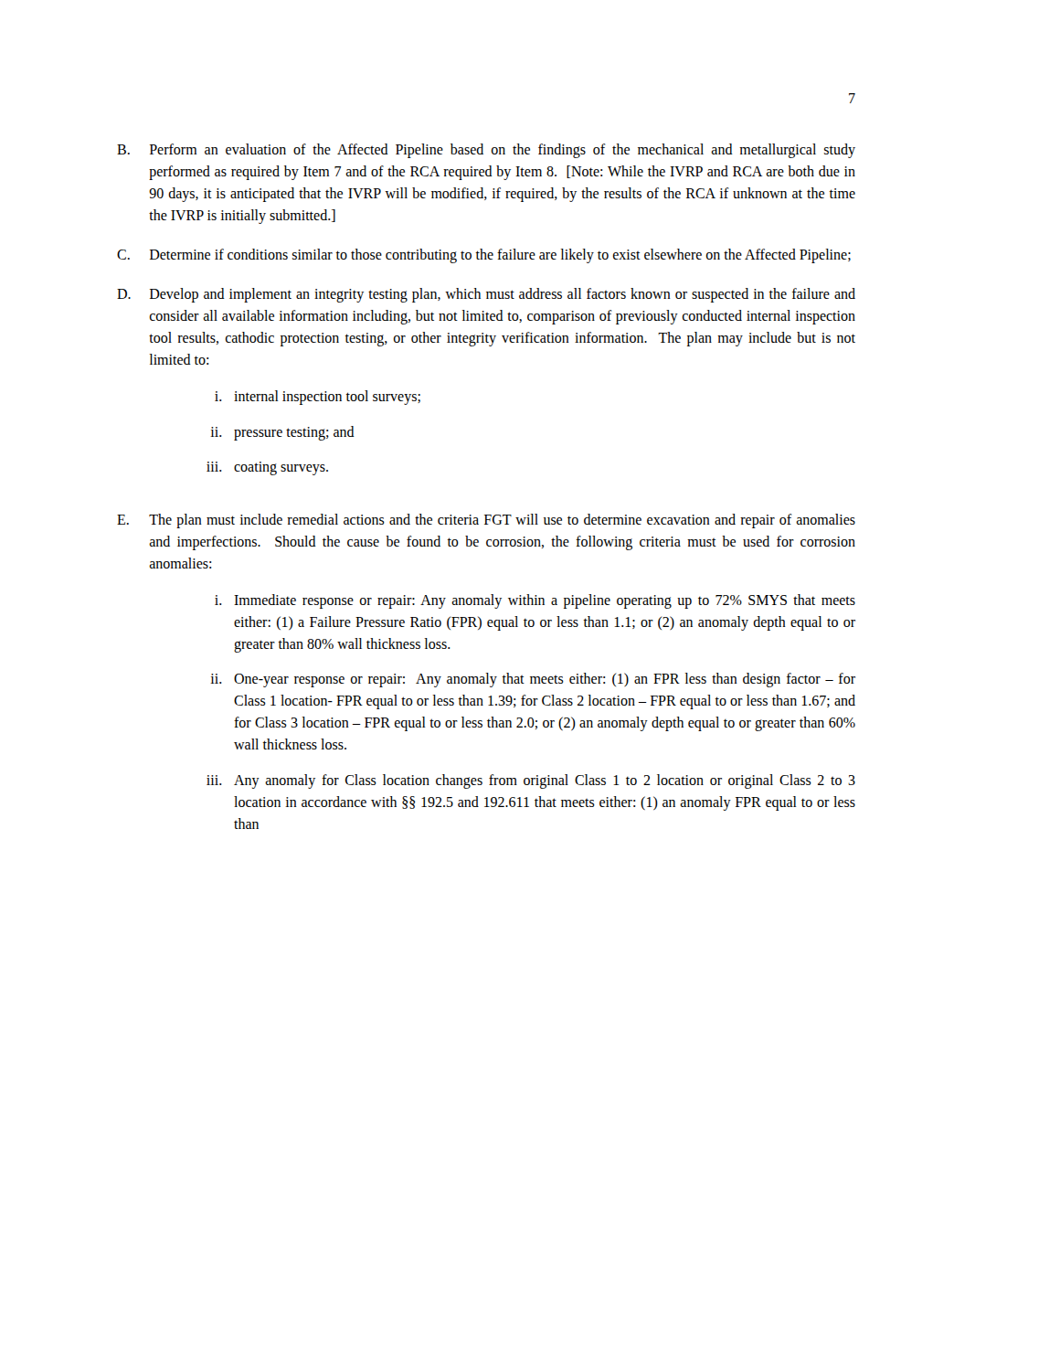7
B.
Perform an evaluation of the Affected Pipeline based on the findings of the mechanical and metallurgical study performed as required by Item 7 and of the RCA required by Item 8. [Note: While the IVRP and RCA are both due in 90 days, it is anticipated that the IVRP will be modified, if required, by the results of the RCA if unknown at the time the IVRP is initially submitted.]
C.
Determine if conditions similar to those contributing to the failure are likely to exist elsewhere on the Affected Pipeline;
D.
Develop and implement an integrity testing plan, which must address all factors known or suspected in the failure and consider all available information including, but not limited to, comparison of previously conducted internal inspection tool results, cathodic protection testing, or other integrity verification information. The plan may include but is not limited to:
i.
internal inspection tool surveys;
ii.
pressure testing; and
iii.
coating surveys.
E.
The plan must include remedial actions and the criteria FGT will use to determine excavation and repair of anomalies and imperfections. Should the cause be found to be corrosion, the following criteria must be used for corrosion anomalies:
i.
Immediate response or repair: Any anomaly within a pipeline operating up to 72% SMYS that meets either: (1) a Failure Pressure Ratio (FPR) equal to or less than 1.1; or (2) an anomaly depth equal to or greater than 80% wall thickness loss.
ii.
One-year response or repair: Any anomaly that meets either: (1) an FPR less than design factor – for Class 1 location- FPR equal to or less than 1.39; for Class 2 location – FPR equal to or less than 1.67; and for Class 3 location – FPR equal to or less than 2.0; or (2) an anomaly depth equal to or greater than 60% wall thickness loss.
iii.
Any anomaly for Class location changes from original Class 1 to 2 location or original Class 2 to 3 location in accordance with §§ 192.5 and 192.611 that meets either: (1) an anomaly FPR equal to or less than